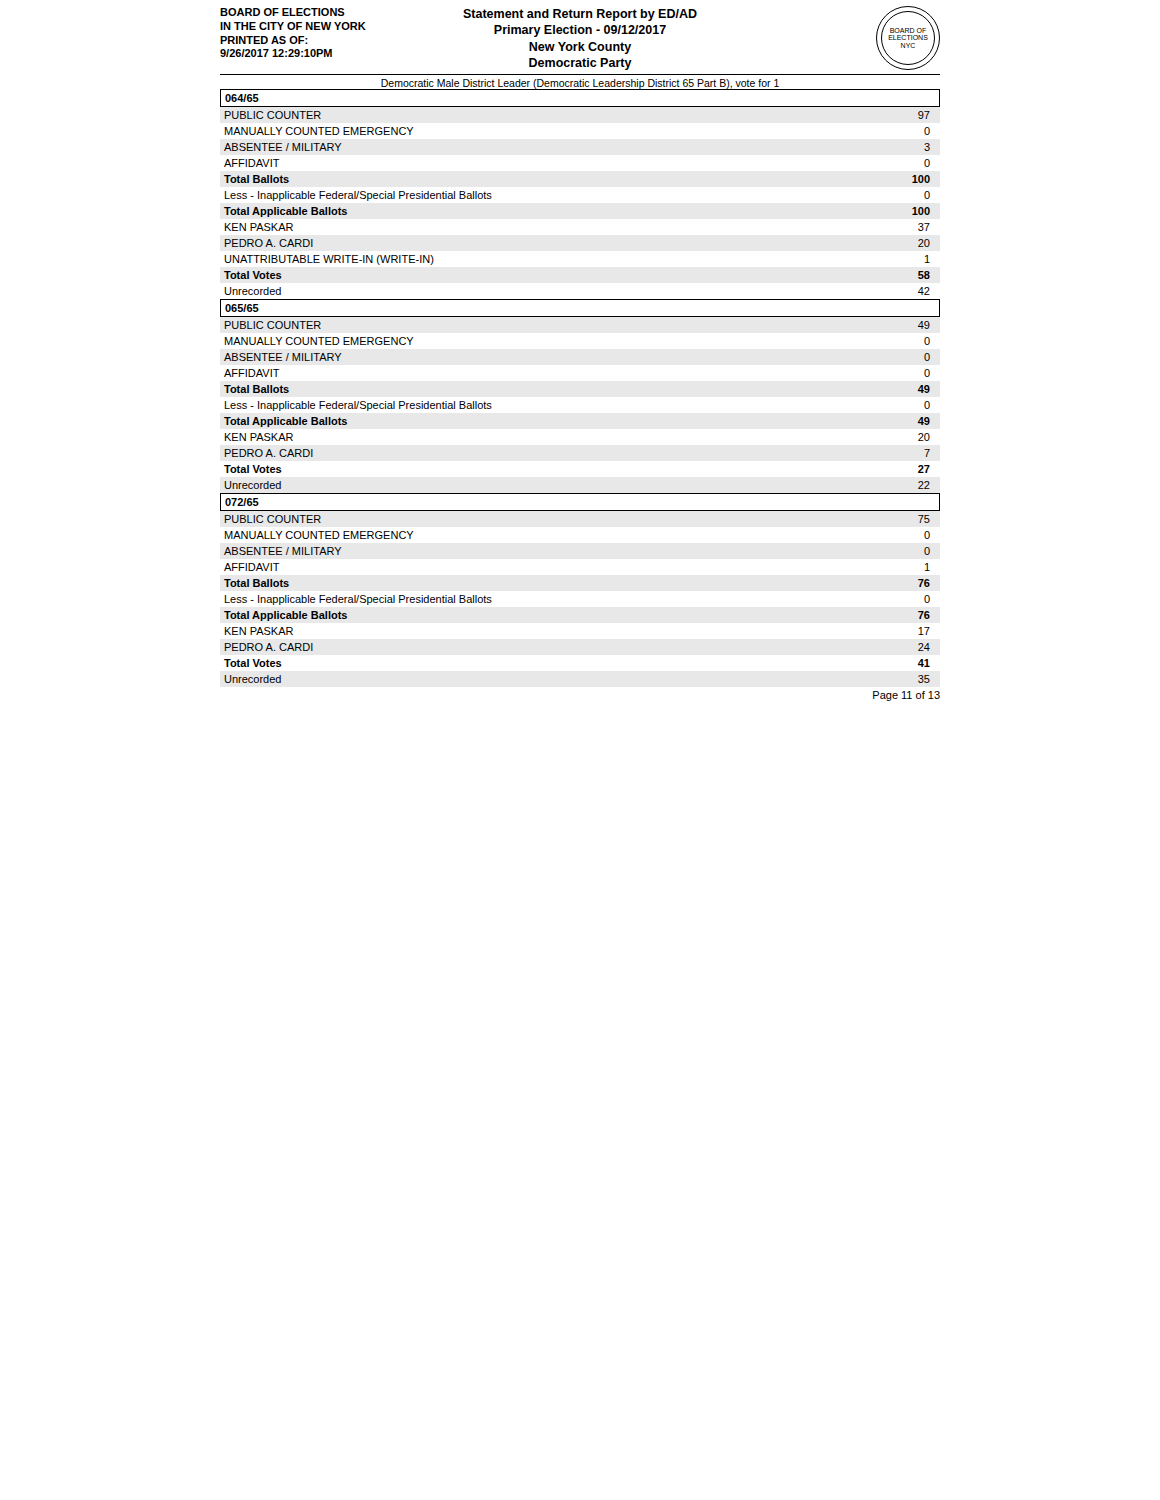BOARD OF ELECTIONS
IN THE CITY OF NEW YORK
PRINTED AS OF:
9/26/2017 12:29:10PM
Statement and Return Report by ED/AD
Primary Election - 09/12/2017
New York County
Democratic Party
BOARD OF
ELECTIONS
NYC
Democratic Male District Leader (Democratic Leadership District 65 Part B), vote for 1
064/65
| PUBLIC COUNTER | 97 |
| MANUALLY COUNTED EMERGENCY | 0 |
| ABSENTEE / MILITARY | 3 |
| AFFIDAVIT | 0 |
| Total Ballots | 100 |
| Less - Inapplicable Federal/Special Presidential Ballots | 0 |
| Total Applicable Ballots | 100 |
| KEN PASKAR | 37 |
| PEDRO A. CARDI | 20 |
| UNATTRIBUTABLE WRITE-IN (WRITE-IN) | 1 |
| Total Votes | 58 |
| Unrecorded | 42 |
065/65
| PUBLIC COUNTER | 49 |
| MANUALLY COUNTED EMERGENCY | 0 |
| ABSENTEE / MILITARY | 0 |
| AFFIDAVIT | 0 |
| Total Ballots | 49 |
| Less - Inapplicable Federal/Special Presidential Ballots | 0 |
| Total Applicable Ballots | 49 |
| KEN PASKAR | 20 |
| PEDRO A. CARDI | 7 |
| Total Votes | 27 |
| Unrecorded | 22 |
072/65
| PUBLIC COUNTER | 75 |
| MANUALLY COUNTED EMERGENCY | 0 |
| ABSENTEE / MILITARY | 0 |
| AFFIDAVIT | 1 |
| Total Ballots | 76 |
| Less - Inapplicable Federal/Special Presidential Ballots | 0 |
| Total Applicable Ballots | 76 |
| KEN PASKAR | 17 |
| PEDRO A. CARDI | 24 |
| Total Votes | 41 |
| Unrecorded | 35 |
Page 11 of 13